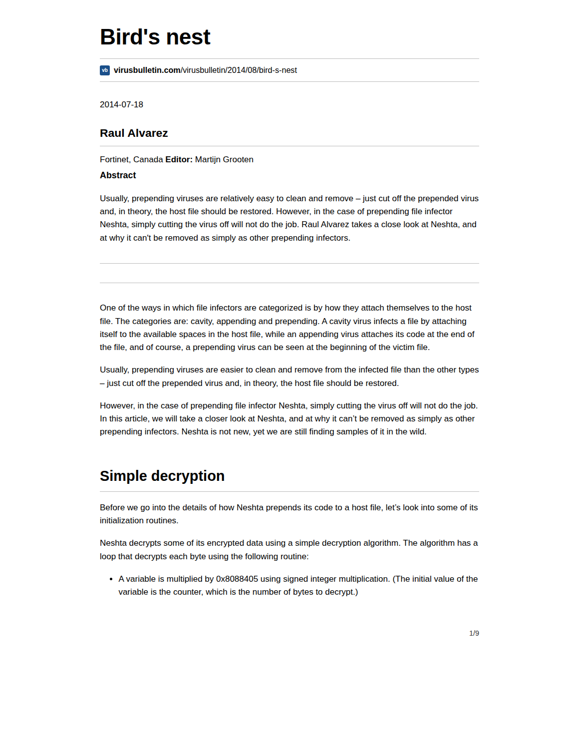Bird's nest
vb virusbulletin.com/virusbulletin/2014/08/bird-s-nest
2014-07-18
Raul Alvarez
Fortinet, Canada Editor: Martijn Grooten
Abstract
Usually, prepending viruses are relatively easy to clean and remove – just cut off the prepended virus and, in theory, the host file should be restored. However, in the case of prepending file infector Neshta, simply cutting the virus off will not do the job. Raul Alvarez takes a close look at Neshta, and at why it can't be removed as simply as other prepending infectors.
One of the ways in which file infectors are categorized is by how they attach themselves to the host file. The categories are: cavity, appending and prepending. A cavity virus infects a file by attaching itself to the available spaces in the host file, while an appending virus attaches its code at the end of the file, and of course, a prepending virus can be seen at the beginning of the victim file.
Usually, prepending viruses are easier to clean and remove from the infected file than the other types – just cut off the prepended virus and, in theory, the host file should be restored.
However, in the case of prepending file infector Neshta, simply cutting the virus off will not do the job. In this article, we will take a closer look at Neshta, and at why it can’t be removed as simply as other prepending infectors. Neshta is not new, yet we are still finding samples of it in the wild.
Simple decryption
Before we go into the details of how Neshta prepends its code to a host file, let’s look into some of its initialization routines.
Neshta decrypts some of its encrypted data using a simple decryption algorithm. The algorithm has a loop that decrypts each byte using the following routine:
A variable is multiplied by 0x8088405 using signed integer multiplication. (The initial value of the variable is the counter, which is the number of bytes to decrypt.)
1/9